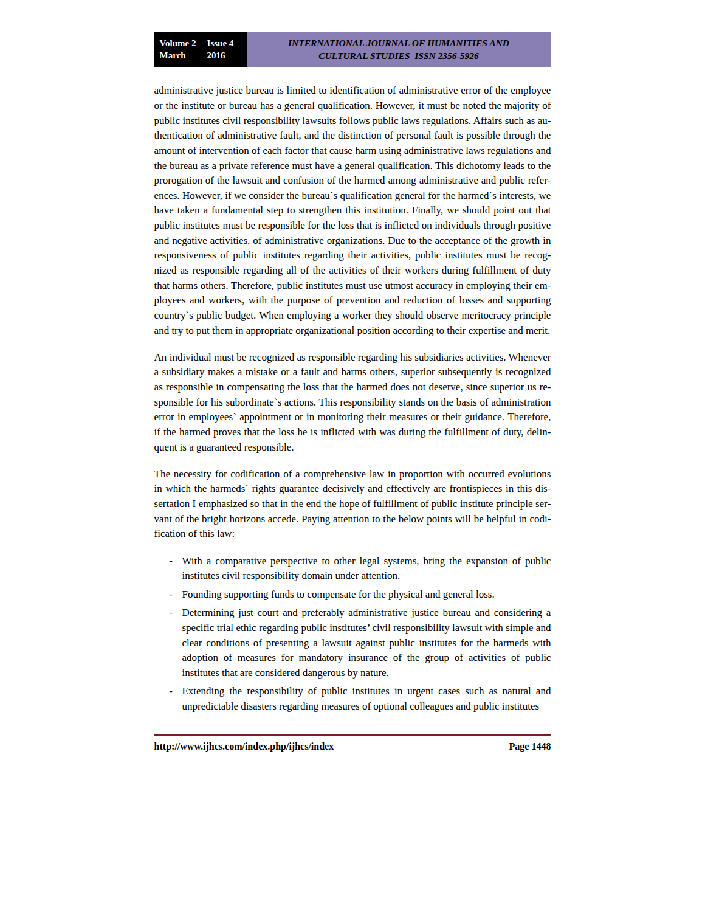Volume 2 Issue 4 March2016
INTERNATIONAL JOURNAL OF HUMANITIES AND CULTURAL STUDIES ISSN 2356-5926
administrative justice bureau is limited to identification of administrative error of the employee or the institute or bureau has a general qualification. However, it must be noted the majority of public institutes civil responsibility lawsuits follows public laws regulations. Affairs such as authentication of administrative fault, and the distinction of personal fault is possible through the amount of intervention of each factor that cause harm using administrative laws regulations and the bureau as a private reference must have a general qualification. This dichotomy leads to the prorogation of the lawsuit and confusion of the harmed among administrative and public references. However, if we consider the bureau`s qualification general for the harmed`s interests, we have taken a fundamental step to strengthen this institution. Finally, we should point out that public institutes must be responsible for the loss that is inflicted on individuals through positive and negative activities. of administrative organizations. Due to the acceptance of the growth in responsiveness of public institutes regarding their activities, public institutes must be recognized as responsible regarding all of the activities of their workers during fulfillment of duty that harms others. Therefore, public institutes must use utmost accuracy in employing their employees and workers, with the purpose of prevention and reduction of losses and supporting country`s public budget. When employing a worker they should observe meritocracy principle and try to put them in appropriate organizational position according to their expertise and merit.
An individual must be recognized as responsible regarding his subsidiaries activities. Whenever a subsidiary makes a mistake or a fault and harms others, superior subsequently is recognized as responsible in compensating the loss that the harmed does not deserve, since superior us responsible for his subordinate`s actions. This responsibility stands on the basis of administration error in employees` appointment or in monitoring their measures or their guidance. Therefore, if the harmed proves that the loss he is inflicted with was during the fulfillment of duty, delinquent is a guaranteed responsible.
The necessity for codification of a comprehensive law in proportion with occurred evolutions in which the harmeds` rights guarantee decisively and effectively are frontispieces in this dissertation I emphasized so that in the end the hope of fulfillment of public institute principle servant of the bright horizons accede. Paying attention to the below points will be helpful in codification of this law:
With a comparative perspective to other legal systems, bring the expansion of public institutes civil responsibility domain under attention.
Founding supporting funds to compensate for the physical and general loss.
Determining just court and preferably administrative justice bureau and considering a specific trial ethic regarding public institutes’ civil responsibility lawsuit with simple and clear conditions of presenting a lawsuit against public institutes for the harmeds with adoption of measures for mandatory insurance of the group of activities of public institutes that are considered dangerous by nature.
Extending the responsibility of public institutes in urgent cases such as natural and unpredictable disasters regarding measures of optional colleagues and public institutes
http://www.ijhcs.com/index.php/ijhcs/index
Page 1448